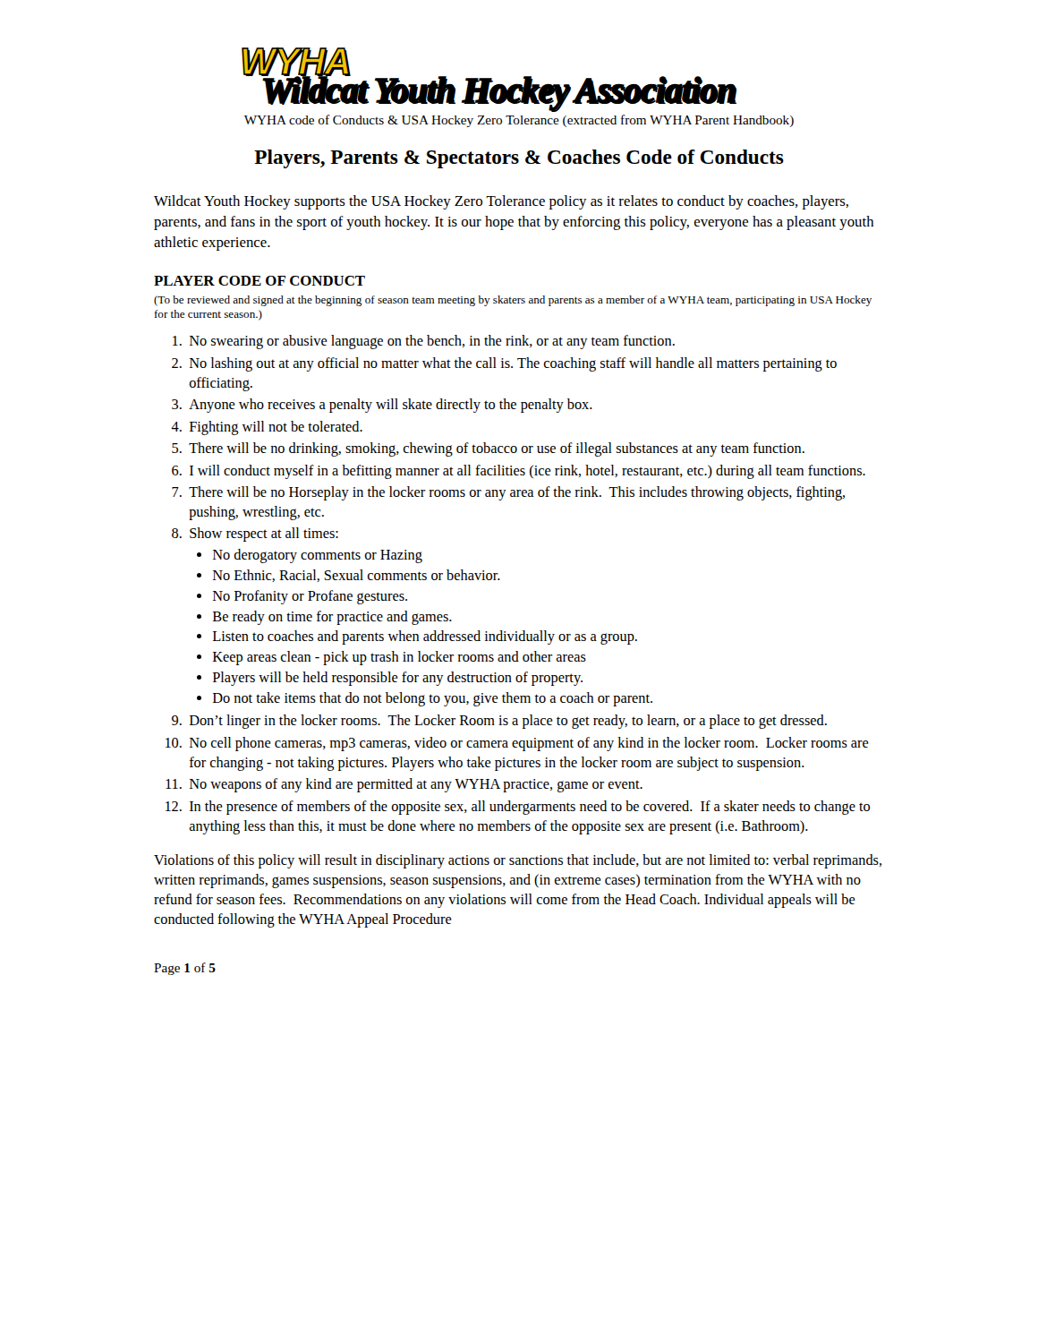WYHA Wildcat Youth Hockey Association
WYHA code of Conducts & USA Hockey Zero Tolerance (extracted from WYHA Parent Handbook)
Players, Parents & Spectators & Coaches Code of Conducts
Wildcat Youth Hockey supports the USA Hockey Zero Tolerance policy as it relates to conduct by coaches, players, parents, and fans in the sport of youth hockey. It is our hope that by enforcing this policy, everyone has a pleasant youth athletic experience.
PLAYER CODE OF CONDUCT
(To be reviewed and signed at the beginning of season team meeting by skaters and parents as a member of a WYHA team, participating in USA Hockey for the current season.)
No swearing or abusive language on the bench, in the rink, or at any team function.
No lashing out at any official no matter what the call is. The coaching staff will handle all matters pertaining to officiating.
Anyone who receives a penalty will skate directly to the penalty box.
Fighting will not be tolerated.
There will be no drinking, smoking, chewing of tobacco or use of illegal substances at any team function.
I will conduct myself in a befitting manner at all facilities (ice rink, hotel, restaurant, etc.) during all team functions.
There will be no Horseplay in the locker rooms or any area of the rink. This includes throwing objects, fighting, pushing, wrestling, etc.
Show respect at all times:
No derogatory comments or Hazing
No Ethnic, Racial, Sexual comments or behavior.
No Profanity or Profane gestures.
Be ready on time for practice and games.
Listen to coaches and parents when addressed individually or as a group.
Keep areas clean - pick up trash in locker rooms and other areas
Players will be held responsible for any destruction of property.
Do not take items that do not belong to you, give them to a coach or parent.
Don’t linger in the locker rooms. The Locker Room is a place to get ready, to learn, or a place to get dressed.
No cell phone cameras, mp3 cameras, video or camera equipment of any kind in the locker room. Locker rooms are for changing - not taking pictures. Players who take pictures in the locker room are subject to suspension.
No weapons of any kind are permitted at any WYHA practice, game or event.
In the presence of members of the opposite sex, all undergarments need to be covered. If a skater needs to change to anything less than this, it must be done where no members of the opposite sex are present (i.e. Bathroom).
Violations of this policy will result in disciplinary actions or sanctions that include, but are not limited to: verbal reprimands, written reprimands, games suspensions, season suspensions, and (in extreme cases) termination from the WYHA with no refund for season fees. Recommendations on any violations will come from the Head Coach. Individual appeals will be conducted following the WYHA Appeal Procedure
Page 1 of 5